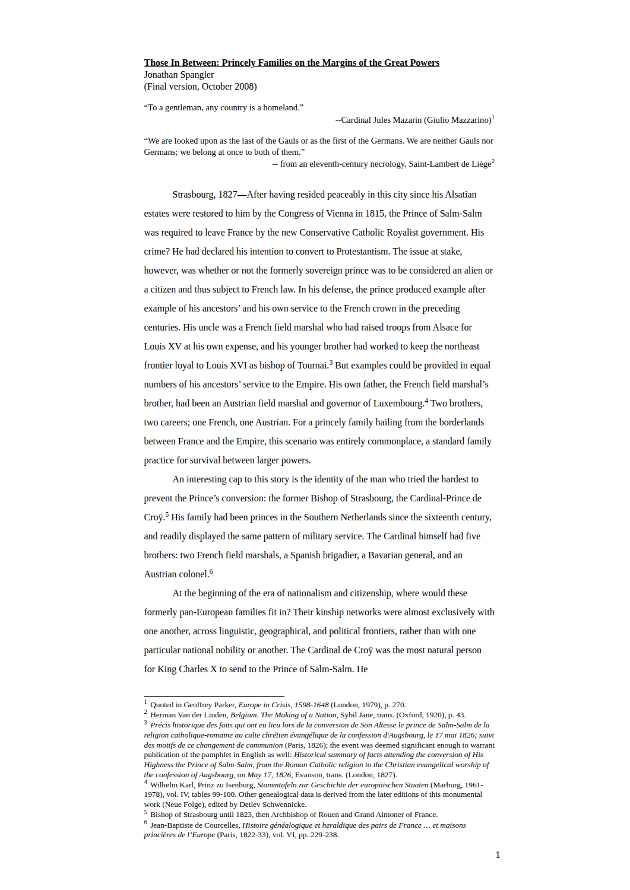Those In Between: Princely Families on the Margins of the Great Powers
Jonathan Spangler
(Final version, October 2008)
“To a gentleman, any country is a homeland.” --Cardinal Jules Mazarin (Giulio Mazzarino)1
“We are looked upon as the last of the Gauls or as the first of the Germans. We are neither Gauls nor Germans; we belong at once to both of them.” -- from an eleventh-century necrology, Saint-Lambert de Liège2
Strasbourg, 1827—After having resided peaceably in this city since his Alsatian estates were restored to him by the Congress of Vienna in 1815, the Prince of Salm-Salm was required to leave France by the new Conservative Catholic Royalist government. His crime? He had declared his intention to convert to Protestantism. The issue at stake, however, was whether or not the formerly sovereign prince was to be considered an alien or a citizen and thus subject to French law. In his defense, the prince produced example after example of his ancestors’ and his own service to the French crown in the preceding centuries. His uncle was a French field marshal who had raised troops from Alsace for Louis XV at his own expense, and his younger brother had worked to keep the northeast frontier loyal to Louis XVI as bishop of Tournai.3 But examples could be provided in equal numbers of his ancestors’ service to the Empire. His own father, the French field marshal’s brother, had been an Austrian field marshal and governor of Luxembourg.4 Two brothers, two careers; one French, one Austrian. For a princely family hailing from the borderlands between France and the Empire, this scenario was entirely commonplace, a standard family practice for survival between larger powers.
An interesting cap to this story is the identity of the man who tried the hardest to prevent the Prince’s conversion: the former Bishop of Strasbourg, the Cardinal-Prince de Croÿ.5 His family had been princes in the Southern Netherlands since the sixteenth century, and readily displayed the same pattern of military service. The Cardinal himself had five brothers: two French field marshals, a Spanish brigadier, a Bavarian general, and an Austrian colonel.6
At the beginning of the era of nationalism and citizenship, where would these formerly pan-European families fit in? Their kinship networks were almost exclusively with one another, across linguistic, geographical, and political frontiers, rather than with one particular national nobility or another. The Cardinal de Croÿ was the most natural person for King Charles X to send to the Prince of Salm-Salm. He
1 Quoted in Geoffrey Parker, Europe in Crisis, 1598-1648 (London, 1979), p. 270.
2 Herman Van der Linden, Belgium. The Making of a Nation, Sybil Jane, trans. (Oxford, 1920), p. 43.
3 Précis historique des faits qui ont eu lieu lors de la conversion de Son Altesse le prince de Salm-Salm de la religion catholique-romaine au culte chrétien évangélique de la confession d'Augsbourg, le 17 mai 1826; suivi des motifs de ce changement de communion (Paris, 1826); the event was deemed significant enough to warrant publication of the pamphlet in English as well: Historical summary of facts attending the conversion of His Highness the Prince of Salm-Salm, from the Roman Catholic religion to the Christian evangelical worship of the confession of Augsbourg, on May 17, 1826, Evanson, trans. (London, 1827).
4 Wilhelm Karl, Prinz zu Isenburg, Stammtafeln zur Geschichte der europäischen Staaten (Marburg, 1961-1978), vol. IV, tables 99-100. Other genealogical data is derived from the later editions of this monumental work (Neue Folge), edited by Detlev Schwennicke.
5 Bishop of Strasbourg until 1823, then Archbishop of Rouen and Grand Almoner of France.
6 Jean-Baptiste de Courcelles, Histoire généalogique et heraldique des pairs de France … et maisons princières de l’Europe (Paris, 1822-33), vol. VI, pp. 229-238.
1